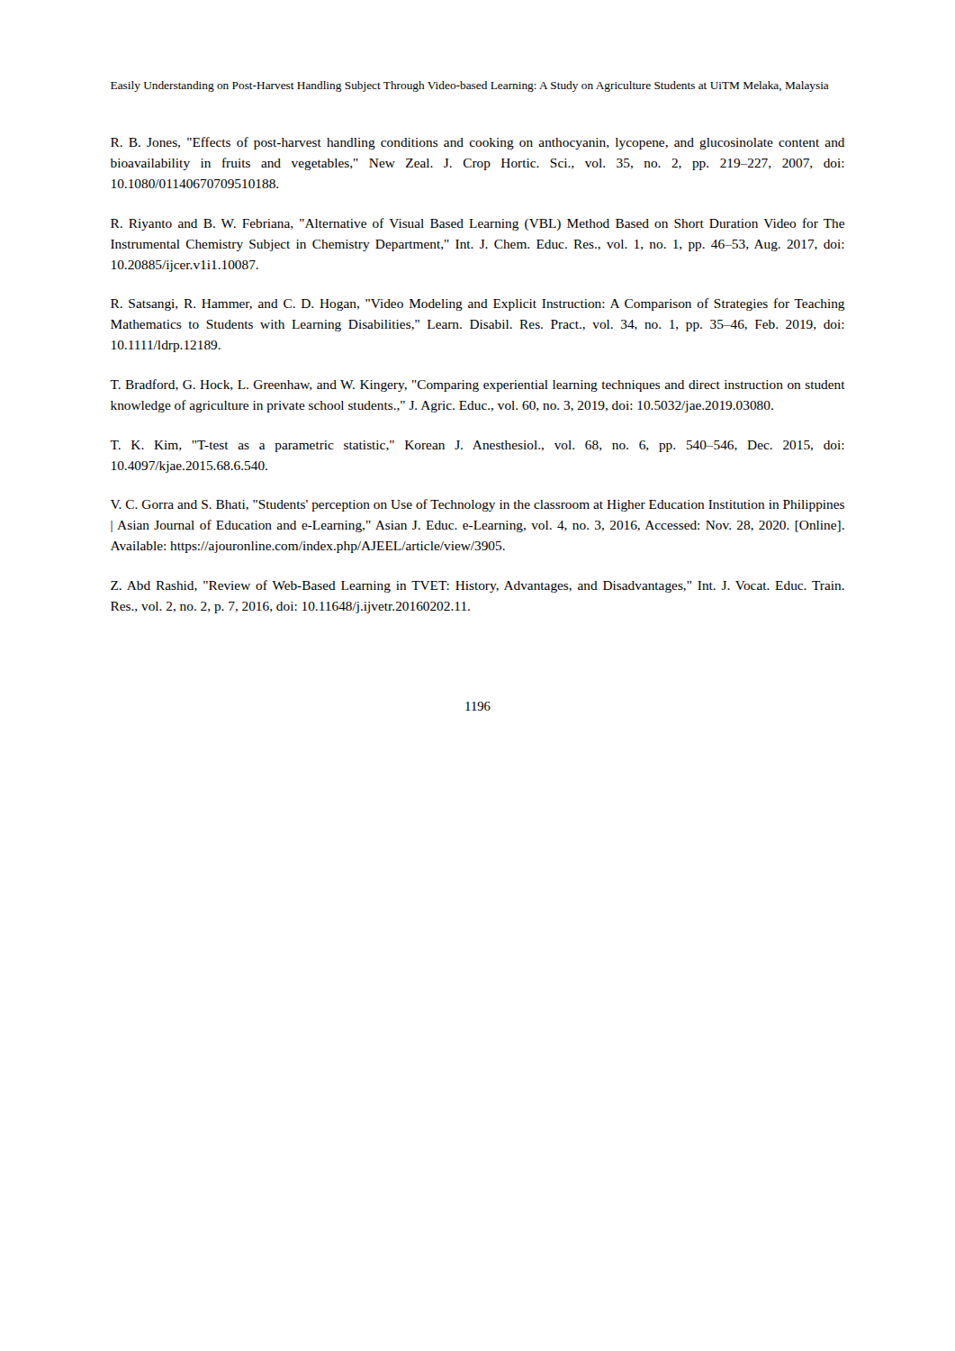Easily Understanding on Post-Harvest Handling Subject Through Video-based Learning: A Study on Agriculture Students at UiTM Melaka, Malaysia
R. B. Jones, "Effects of post-harvest handling conditions and cooking on anthocyanin, lycopene, and glucosinolate content and bioavailability in fruits and vegetables," New Zeal. J. Crop Hortic. Sci., vol. 35, no. 2, pp. 219–227, 2007, doi: 10.1080/01140670709510188.
R. Riyanto and B. W. Febriana, "Alternative of Visual Based Learning (VBL) Method Based on Short Duration Video for The Instrumental Chemistry Subject in Chemistry Department," Int. J. Chem. Educ. Res., vol. 1, no. 1, pp. 46–53, Aug. 2017, doi: 10.20885/ijcer.v1i1.10087.
R. Satsangi, R. Hammer, and C. D. Hogan, "Video Modeling and Explicit Instruction: A Comparison of Strategies for Teaching Mathematics to Students with Learning Disabilities," Learn. Disabil. Res. Pract., vol. 34, no. 1, pp. 35–46, Feb. 2019, doi: 10.1111/ldrp.12189.
T. Bradford, G. Hock, L. Greenhaw, and W. Kingery, "Comparing experiential learning techniques and direct instruction on student knowledge of agriculture in private school students.," J. Agric. Educ., vol. 60, no. 3, 2019, doi: 10.5032/jae.2019.03080.
T. K. Kim, "T-test as a parametric statistic," Korean J. Anesthesiol., vol. 68, no. 6, pp. 540–546, Dec. 2015, doi: 10.4097/kjae.2015.68.6.540.
V. C. Gorra and S. Bhati, "Students' perception on Use of Technology in the classroom at Higher Education Institution in Philippines | Asian Journal of Education and e-Learning," Asian J. Educ. e-Learning, vol. 4, no. 3, 2016, Accessed: Nov. 28, 2020. [Online]. Available: https://ajouronline.com/index.php/AJEEL/article/view/3905.
Z. Abd Rashid, "Review of Web-Based Learning in TVET: History, Advantages, and Disadvantages," Int. J. Vocat. Educ. Train. Res., vol. 2, no. 2, p. 7, 2016, doi: 10.11648/j.ijvetr.20160202.11.
1196